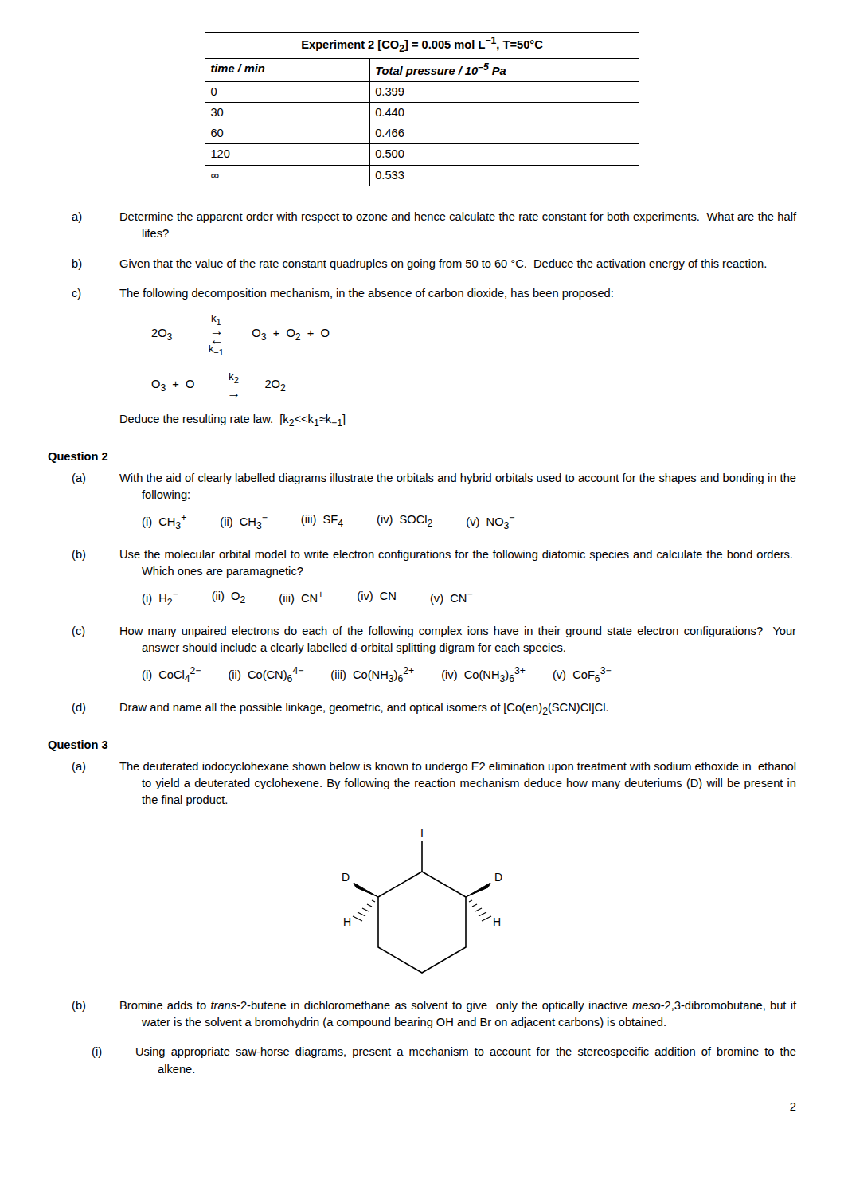| Experiment 2 [CO 2 ] = 0.005 mol L −1 , T=50°C |
| --- |
| time / min | Total pressure / 10 –5 Pa |
| 0 | 0.399 |
| 30 | 0.440 |
| 60 | 0.466 |
| 120 | 0.500 |
| ∞ | 0.533 |
a)
Determine the apparent order with respect to ozone and hence calculate the rate constant for both experiments. What are the half lifes?
b)
Given that the value of the rate constant quadruples on going from 50 to 60 °C. Deduce the activation energy of this reaction.
c)
The following decomposition mechanism, in the absence of carbon dioxide, has been proposed:
2O3 k1 → ← k−1 O3 + O2 + O
O3 + O k2 → 2O2
Deduce the resulting rate law. [k2<<k1≈k−1]
Question 2
(a)
With the aid of clearly labelled diagrams illustrate the orbitals and hybrid orbitals used to account for the shapes and bonding in the following:
(i) CH3+ (ii) CH3− (iii) SF4 (iv) SOCl2 (v) NO3−
(b)
Use the molecular orbital model to write electron configurations for the following diatomic species and calculate the bond orders. Which ones are paramagnetic?
(i) H2− (ii) O2 (iii) CN+ (iv) CN (v) CN−
(c)
How many unpaired electrons do each of the following complex ions have in their ground state electron configurations? Your answer should include a clearly labelled d-orbital splitting digram for each species.
(i) CoCl42− (ii) Co(CN)64− (iii) Co(NH3)62+ (iv) Co(NH3)63+ (v) CoF63−
(d)
Draw and name all the possible linkage, geometric, and optical isomers of [Co(en)2(SCN)Cl]Cl.
Question 3
(a)
The deuterated iodocyclohexane shown below is known to undergo E2 elimination upon treatment with sodium ethoxide in ethanol to yield a deuterated cyclohexene. By following the reaction mechanism deduce how many deuteriums (D) will be present in the final product.
I D H D H
(b)
Bromine adds to trans-2-butene in dichloromethane as solvent to give only the optically inactive meso-2,3-dibromobutane, but if water is the solvent a bromohydrin (a compound bearing OH and Br on adjacent carbons) is obtained.
(i)
Using appropriate saw-horse diagrams, present a mechanism to account for the stereospecific addition of bromine to the alkene.
2